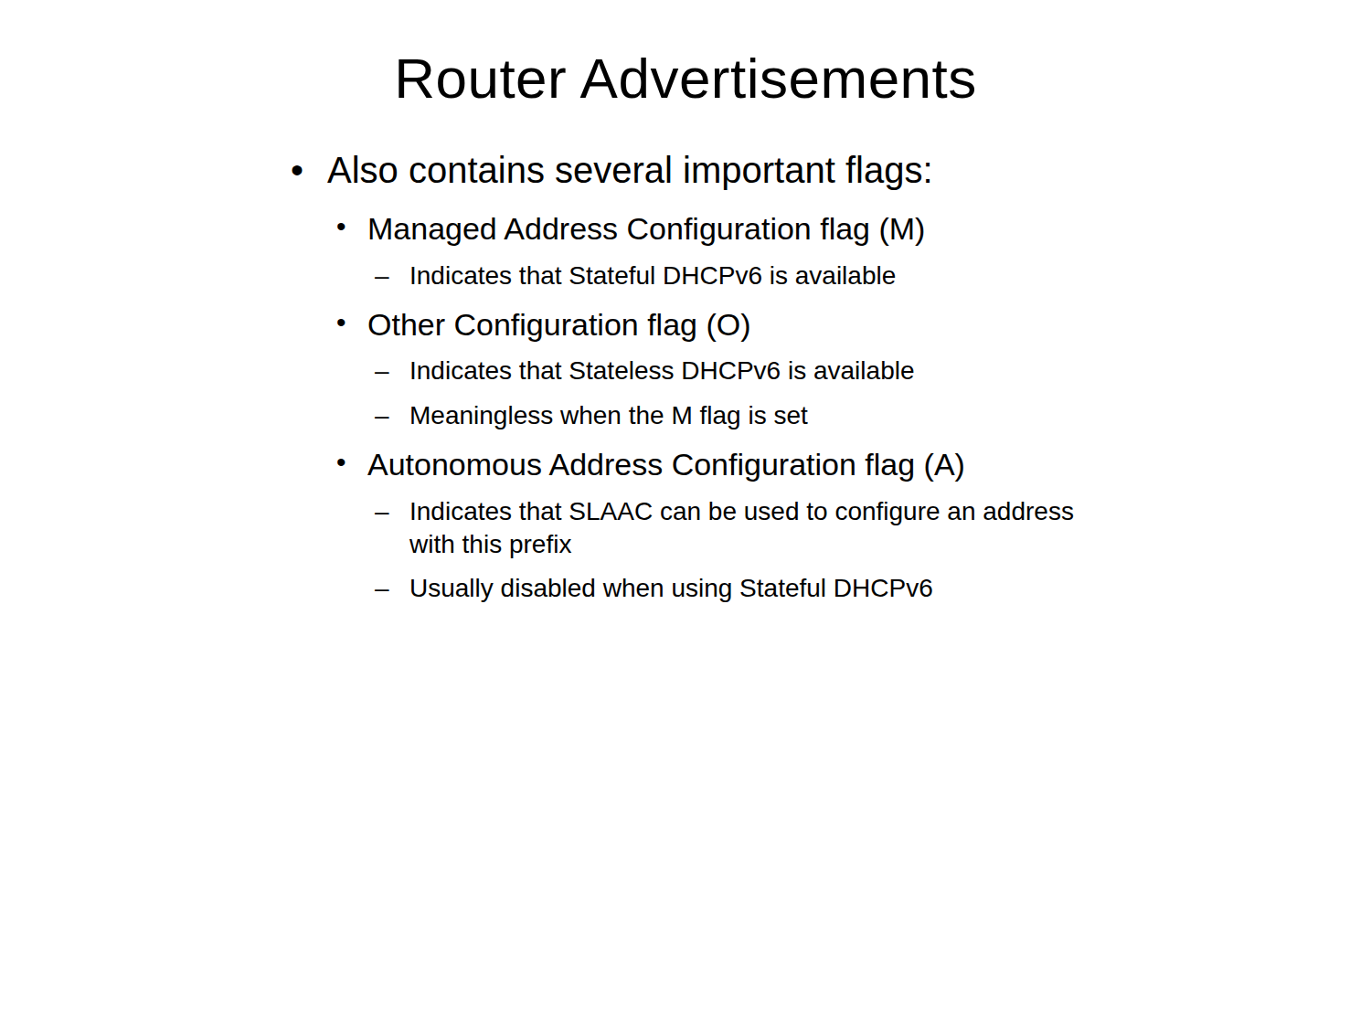Router Advertisements
Also contains several important flags:
Managed Address Configuration flag (M)
Indicates that Stateful DHCPv6 is available
Other Configuration flag (O)
Indicates that Stateless DHCPv6 is available
Meaningless when the M flag is set
Autonomous Address Configuration flag (A)
Indicates that SLAAC can be used to configure an address with this prefix
Usually disabled when using Stateful DHCPv6